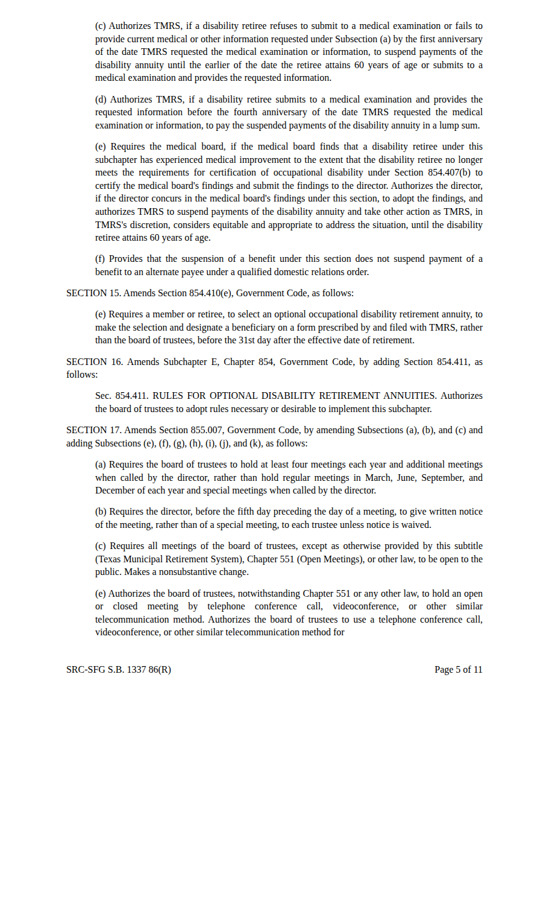(c) Authorizes TMRS, if a disability retiree refuses to submit to a medical examination or fails to provide current medical or other information requested under Subsection (a) by the first anniversary of the date TMRS requested the medical examination or information, to suspend payments of the disability annuity until the earlier of the date the retiree attains 60 years of age or submits to a medical examination and provides the requested information.
(d) Authorizes TMRS, if a disability retiree submits to a medical examination and provides the requested information before the fourth anniversary of the date TMRS requested the medical examination or information, to pay the suspended payments of the disability annuity in a lump sum.
(e) Requires the medical board, if the medical board finds that a disability retiree under this subchapter has experienced medical improvement to the extent that the disability retiree no longer meets the requirements for certification of occupational disability under Section 854.407(b) to certify the medical board's findings and submit the findings to the director. Authorizes the director, if the director concurs in the medical board's findings under this section, to adopt the findings, and authorizes TMRS to suspend payments of the disability annuity and take other action as TMRS, in TMRS's discretion, considers equitable and appropriate to address the situation, until the disability retiree attains 60 years of age.
(f) Provides that the suspension of a benefit under this section does not suspend payment of a benefit to an alternate payee under a qualified domestic relations order.
SECTION 15. Amends Section 854.410(e), Government Code, as follows:
(e) Requires a member or retiree, to select an optional occupational disability retirement annuity, to make the selection and designate a beneficiary on a form prescribed by and filed with TMRS, rather than the board of trustees, before the 31st day after the effective date of retirement.
SECTION 16. Amends Subchapter E, Chapter 854, Government Code, by adding Section 854.411, as follows:
Sec. 854.411. RULES FOR OPTIONAL DISABILITY RETIREMENT ANNUITIES. Authorizes the board of trustees to adopt rules necessary or desirable to implement this subchapter.
SECTION 17. Amends Section 855.007, Government Code, by amending Subsections (a), (b), and (c) and adding Subsections (e), (f), (g), (h), (i), (j), and (k), as follows:
(a) Requires the board of trustees to hold at least four meetings each year and additional meetings when called by the director, rather than hold regular meetings in March, June, September, and December of each year and special meetings when called by the director.
(b) Requires the director, before the fifth day preceding the day of a meeting, to give written notice of the meeting, rather than of a special meeting, to each trustee unless notice is waived.
(c) Requires all meetings of the board of trustees, except as otherwise provided by this subtitle (Texas Municipal Retirement System), Chapter 551 (Open Meetings), or other law, to be open to the public. Makes a nonsubstantive change.
(e) Authorizes the board of trustees, notwithstanding Chapter 551 or any other law, to hold an open or closed meeting by telephone conference call, videoconference, or other similar telecommunication method. Authorizes the board of trustees to use a telephone conference call, videoconference, or other similar telecommunication method for
SRC-SFG S.B. 1337 86(R) Page 5 of 11